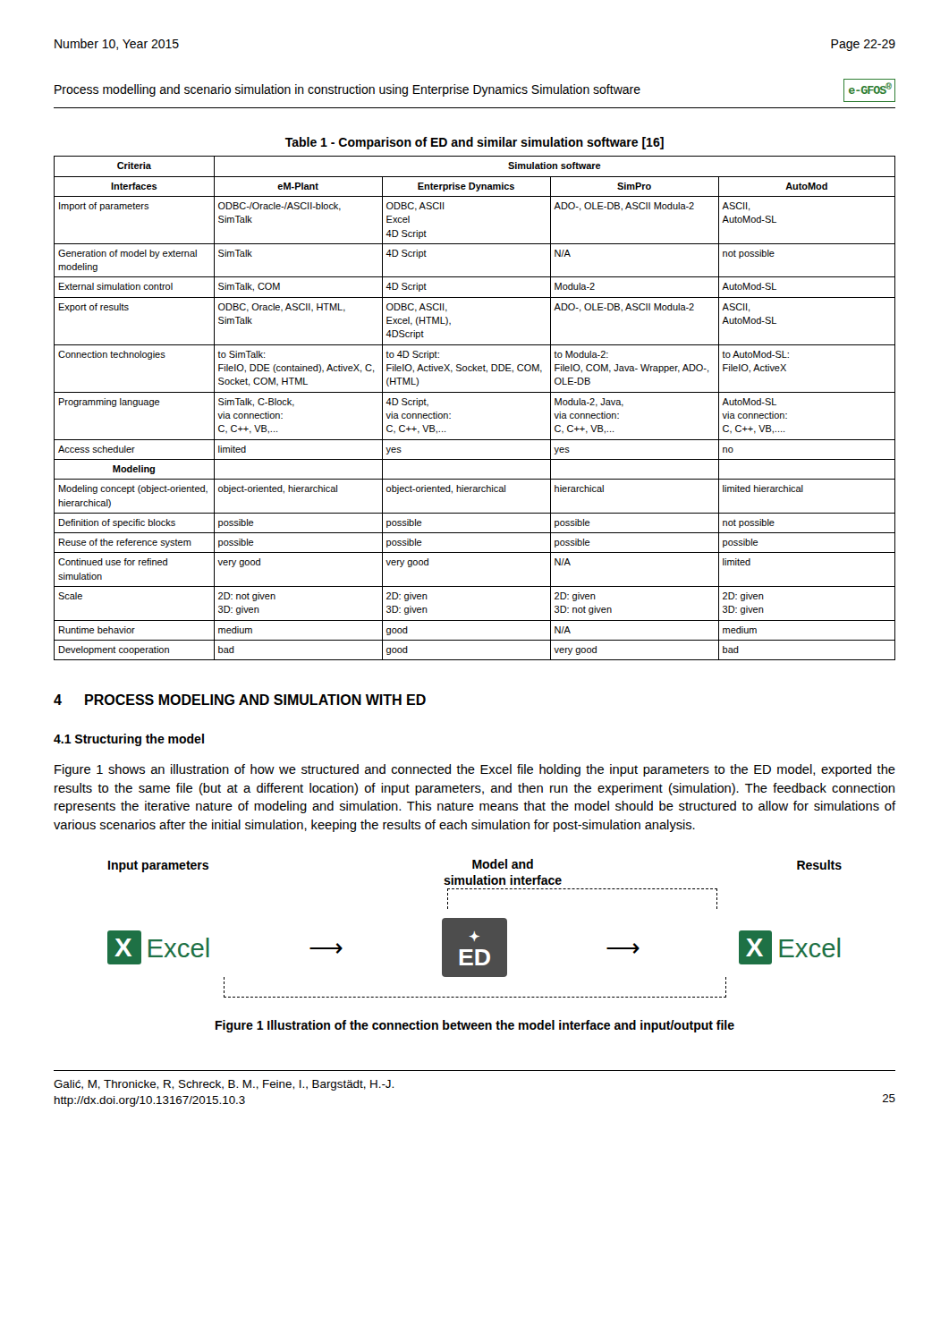Number 10, Year 2015 Page 22-29
Process modelling and scenario simulation in construction using Enterprise Dynamics Simulation software e-GFOS®
| Table 1 - Comparison of ED and similar simulation software [16] |
| Criteria | Simulation software |
| --- | --- |
| Interfaces | eM-Plant | Enterprise Dynamics | SimPro | AutoMod |
| Import of parameters | ODBC-/Oracle-/ASCII-block, SimTalk | ODBC, ASCII Excel 4D Script | ADO-, OLE-DB, ASCII Modula-2 | ASCII, AutoMod-SL |
| Generation of model by external modeling | SimTalk | 4D Script | N/A | not possible |
| External simulation control | SimTalk, COM | 4D Script | Modula-2 | AutoMod-SL |
| Export of results | ODBC, Oracle, ASCII, HTML, SimTalk | ODBC, ASCII, Excel, (HTML), 4DScript | ADO-, OLE-DB, ASCII Modula-2 | ASCII, AutoMod-SL |
| Connection technologies | to SimTalk: FileIO, DDE (contained), ActiveX, C, Socket, COM, HTML | to 4D Script: FileIO, ActiveX, Socket, DDE, COM, (HTML) | to Modula-2: FileIO, COM, Java- Wrapper, ADO-, OLE-DB | to AutoMod-SL: FileIO, ActiveX |
| Programming language | SimTalk, C-Block, via connection: C, C++, VB,... | 4D Script, via connection: C, C++, VB,... | Modula-2, Java, via connection: C, C++, VB,... | AutoMod-SL via connection: C, C++, VB,.... |
| Access scheduler | limited | yes | yes | no |
| Modeling | | | | |
| Modeling concept (object-oriented, hierarchical) | object-oriented, hierarchical | object-oriented, hierarchical | hierarchical | limited hierarchical |
| Definition of specific blocks | possible | possible | possible | not possible |
| Reuse of the reference system | possible | possible | possible | possible |
| Continued use for refined simulation | very good | very good | N/A | limited |
| Scale | 2D: not given 3D: given | 2D: given 3D: given | 2D: given 3D: not given | 2D: given 3D: given |
| Runtime behavior | medium | good | N/A | medium |
| Development cooperation | bad | good | very good | bad |
4 PROCESS MODELING AND SIMULATION WITH ED
4.1 Structuring the model
Figure 1 shows an illustration of how we structured and connected the Excel file holding the input parameters to the ED model, exported the results to the same file (but at a different location) of input parameters, and then run the experiment (simulation). The feedback connection represents the iterative nature of modeling and simulation. This nature means that the model should be structured to allow for simulations of various scenarios after the initial simulation, keeping the results of each simulation for post-simulation analysis.
Input parameters Model and
simulation interface Results
XExcel
⟶
✦ ED
⟶
XExcel
Figure 1 Illustration of the connection between the model interface and input/output file
Galić, M, Thronicke, R, Schreck, B. M., Feine, I., Bargstädt, H.-J.
http://dx.doi.org/10.13167/2015.10.3
25